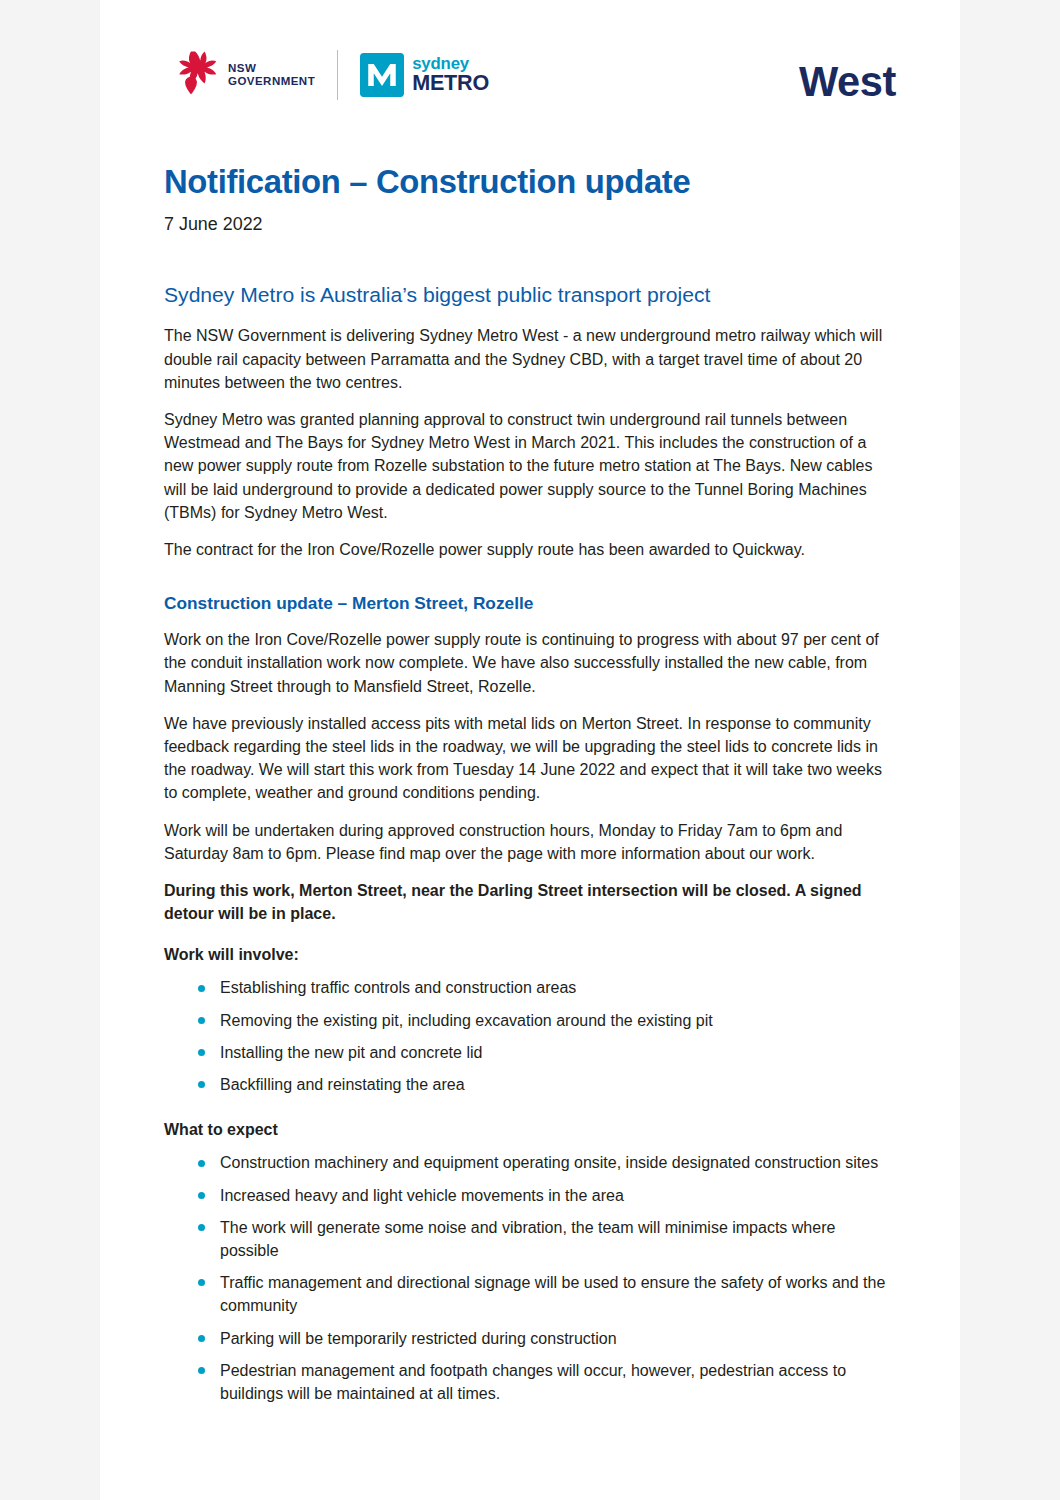NSW
GOVERNMENT
sydney METRO
West
Notification – Construction update
7 June 2022
Sydney Metro is Australia’s biggest public transport project
The NSW Government is delivering Sydney Metro West - a new underground metro railway which will double rail capacity between Parramatta and the Sydney CBD, with a target travel time of about 20 minutes between the two centres.
Sydney Metro was granted planning approval to construct twin underground rail tunnels between Westmead and The Bays for Sydney Metro West in March 2021. This includes the construction of a new power supply route from Rozelle substation to the future metro station at The Bays. New cables will be laid underground to provide a dedicated power supply source to the Tunnel Boring Machines (TBMs) for Sydney Metro West.
The contract for the Iron Cove/Rozelle power supply route has been awarded to Quickway.
Construction update – Merton Street, Rozelle
Work on the Iron Cove/Rozelle power supply route is continuing to progress with about 97 per cent of the conduit installation work now complete. We have also successfully installed the new cable, from Manning Street through to Mansfield Street, Rozelle.
We have previously installed access pits with metal lids on Merton Street. In response to community feedback regarding the steel lids in the roadway, we will be upgrading the steel lids to concrete lids in the roadway. We will start this work from Tuesday 14 June 2022 and expect that it will take two weeks to complete, weather and ground conditions pending.
Work will be undertaken during approved construction hours, Monday to Friday 7am to 6pm and Saturday 8am to 6pm. Please find map over the page with more information about our work.
During this work, Merton Street, near the Darling Street intersection will be closed. A signed detour will be in place.
Work will involve:
Establishing traffic controls and construction areas
Removing the existing pit, including excavation around the existing pit
Installing the new pit and concrete lid
Backfilling and reinstating the area
What to expect
Construction machinery and equipment operating onsite, inside designated construction sites
Increased heavy and light vehicle movements in the area
The work will generate some noise and vibration, the team will minimise impacts where possible
Traffic management and directional signage will be used to ensure the safety of works and the community
Parking will be temporarily restricted during construction
Pedestrian management and footpath changes will occur, however, pedestrian access to buildings will be maintained at all times.